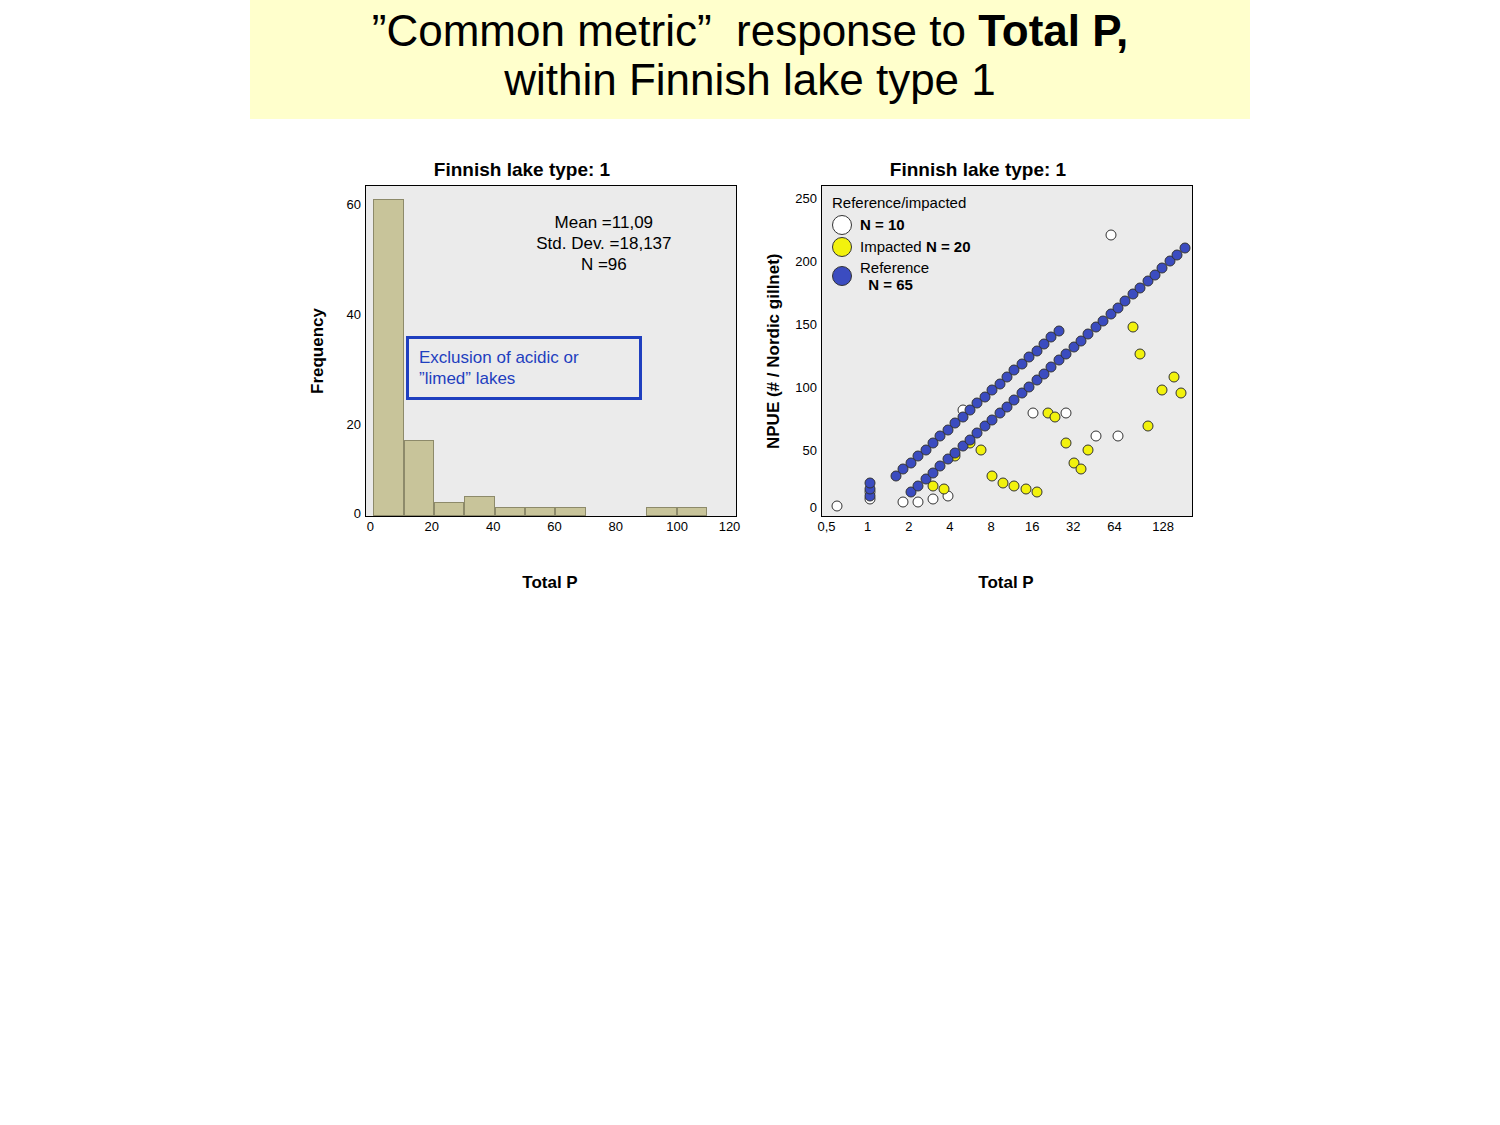”Common metric” response to Total P,
within Finnish lake type 1
Finnish lake type: 1
Frequency
60 40 20 0
Mean =11,09
Std. Dev. =18,137
N =96
Exclusion of acidic or
”limed” lakes
0 20 40 60 80 100 120
Total P
Finnish lake type: 1
NPUE (# / Nordic gillnet)
250 200 150 100 50 0
Reference/impacted
N = 10
Impacted N = 20
Reference
N = 65
0,5 1 2 4 8 16 32 64 128
Total P